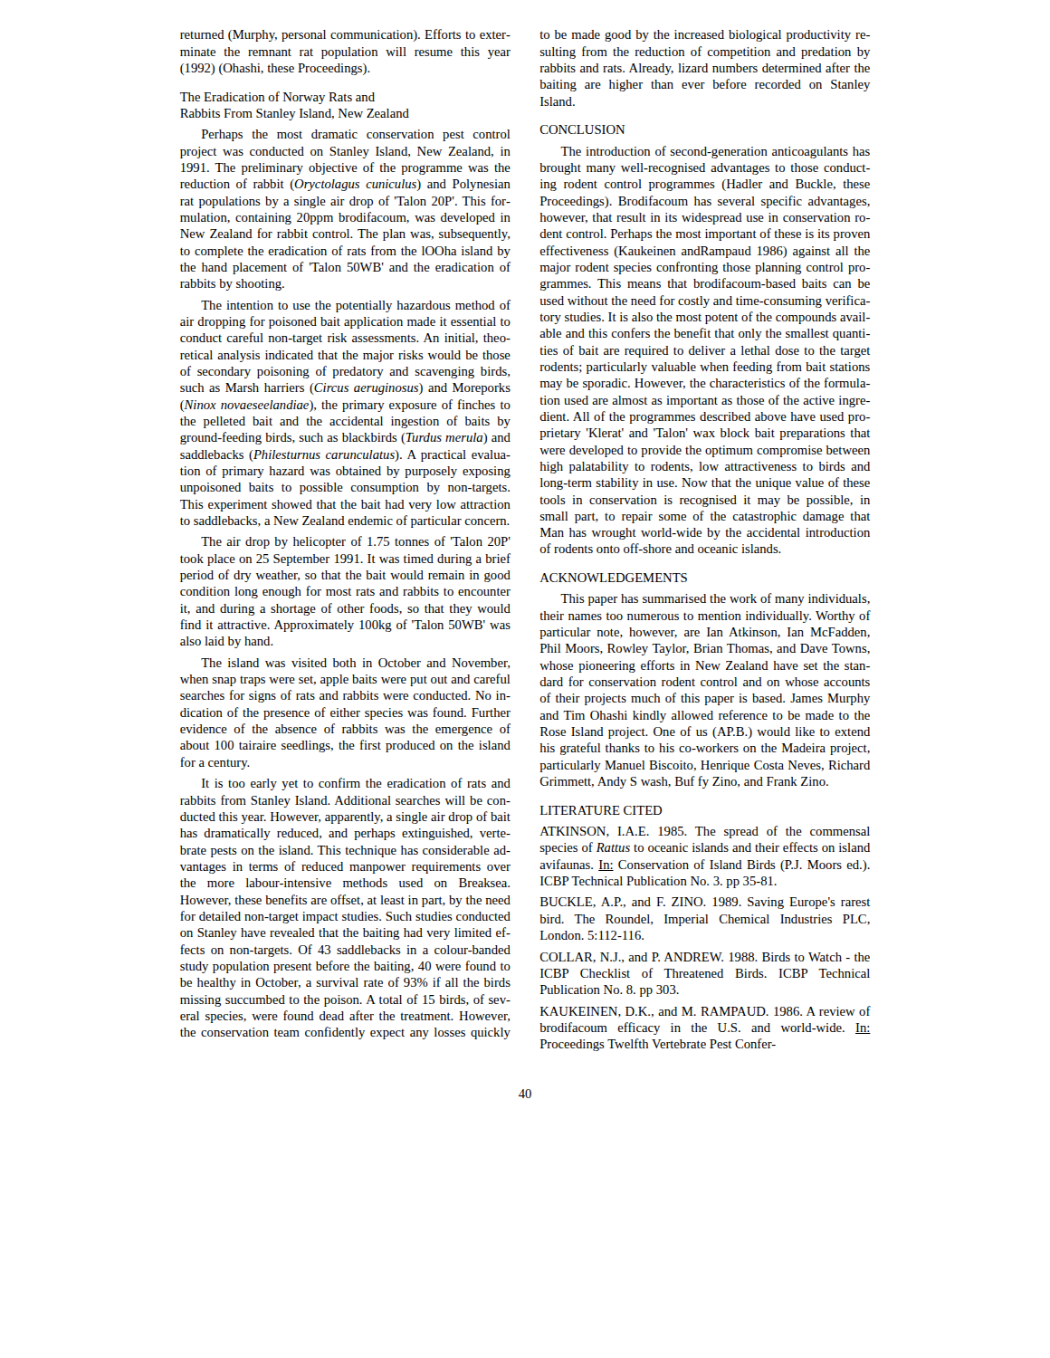returned (Murphy, personal communication). Efforts to exterminate the remnant rat population will resume this year (1992) (Ohashi, these Proceedings).
The Eradication of Norway Rats and
Rabbits From Stanley Island, New Zealand
Perhaps the most dramatic conservation pest control project was conducted on Stanley Island, New Zealand, in 1991. The preliminary objective of the programme was the reduction of rabbit (Oryctolagus cuniculus) and Polynesian rat populations by a single air drop of 'Talon 20P'. This formulation, containing 20ppm brodifacoum, was developed in New Zealand for rabbit control. The plan was, subsequently, to complete the eradication of rats from the lOOha island by the hand placement of 'Talon 50WB' and the eradication of rabbits by shooting.
The intention to use the potentially hazardous method of air dropping for poisoned bait application made it essential to conduct careful non-target risk assessments. An initial, theoretical analysis indicated that the major risks would be those of secondary poisoning of predatory and scavenging birds, such as Marsh harriers (Circus aeruginosus) and Moreporks (Ninox novaeseelandiae), the primary exposure of finches to the pelleted bait and the accidental ingestion of baits by ground-feeding birds, such as blackbirds (Turdus merula) and saddlebacks (Philesturnus carunculatus). A practical evaluation of primary hazard was obtained by purposely exposing unpoisoned baits to possible consumption by non-targets. This experiment showed that the bait had very low attraction to saddlebacks, a New Zealand endemic of particular concern.
The air drop by helicopter of 1.75 tonnes of 'Talon 20P' took place on 25 September 1991. It was timed during a brief period of dry weather, so that the bait would remain in good condition long enough for most rats and rabbits to encounter it, and during a shortage of other foods, so that they would find it attractive. Approximately 100kg of 'Talon 50WB' was also laid by hand.
The island was visited both in October and November, when snap traps were set, apple baits were put out and careful searches for signs of rats and rabbits were conducted. No indication of the presence of either species was found. Further evidence of the absence of rabbits was the emergence of about 100 tairaire seedlings, the first produced on the island for a century.
It is too early yet to confirm the eradication of rats and rabbits from Stanley Island. Additional searches will be conducted this year. However, apparently, a single air drop of bait has dramatically reduced, and perhaps extinguished, vertebrate pests on the island. This technique has considerable advantages in terms of reduced manpower requirements over the more labour-intensive methods used on Breaksea. However, these benefits are offset, at least in part, by the need for detailed non-target impact studies. Such studies conducted on Stanley have revealed that the baiting had very limited effects on non-targets. Of 43 saddlebacks in a colour-banded study population present before the baiting, 40 were found to be healthy in October, a survival rate of 93% if all the birds missing succumbed to the poison. A total of 15 birds, of several species, were found dead after the treatment. However, the conservation team confidently expect any losses quickly to be made good by the increased biological productivity resulting from the reduction of competition and predation by rabbits and rats. Already, lizard numbers determined after the baiting are higher than ever before recorded on Stanley Island.
CONCLUSION
The introduction of second-generation anticoagulants has brought many well-recognised advantages to those conducting rodent control programmes (Hadler and Buckle, these Proceedings). Brodifacoum has several specific advantages, however, that result in its widespread use in conservation rodent control. Perhaps the most important of these is its proven effectiveness (Kaukeinen andRampaud 1986) against all the major rodent species confronting those planning control programmes. This means that brodifacoum-based baits can be used without the need for costly and time-consuming verificatory studies. It is also the most potent of the compounds available and this confers the benefit that only the smallest quantities of bait are required to deliver a lethal dose to the target rodents; particularly valuable when feeding from bait stations may be sporadic. However, the characteristics of the formulation used are almost as important as those of the active ingredient. All of the programmes described above have used proprietary 'Klerat' and 'Talon' wax block bait preparations that were developed to provide the optimum compromise between high palatability to rodents, low attractiveness to birds and long-term stability in use. Now that the unique value of these tools in conservation is recognised it may be possible, in small part, to repair some of the catastrophic damage that Man has wrought world-wide by the accidental introduction of rodents onto off-shore and oceanic islands.
ACKNOWLEDGEMENTS
This paper has summarised the work of many individuals, their names too numerous to mention individually. Worthy of particular note, however, are Ian Atkinson, Ian McFadden, Phil Moors, Rowley Taylor, Brian Thomas, and Dave Towns, whose pioneering efforts in New Zealand have set the standard for conservation rodent control and on whose accounts of their projects much of this paper is based. James Murphy and Tim Ohashi kindly allowed reference to be made to the Rose Island project. One of us (AP.B.) would like to extend his grateful thanks to his co-workers on the Madeira project, particularly Manuel Biscoito, Henrique Costa Neves, Richard Grimmett, Andy S wash, Buf fy Zino, and Frank Zino.
LITERATURE CITED
ATKINSON, I.A.E. 1985. The spread of the commensal species of Rattus to oceanic islands and their effects on island avifaunas. In: Conservation of Island Birds (P.J. Moors ed.). ICBP Technical Publication No. 3. pp 35-81.
BUCKLE, A.P., and F. ZINO. 1989. Saving Europe's rarest bird. The Roundel, Imperial Chemical Industries PLC, London. 5:112-116.
COLLAR, N.J., and P. ANDREW. 1988. Birds to Watch - the ICBP Checklist of Threatened Birds. ICBP Technical Publication No. 8. pp 303.
KAUKEINEN, D.K., and M. RAMPAUD. 1986. A review of brodifacoum efficacy in the U.S. and world-wide. In: Proceedings Twelfth Vertebrate Pest Confer-
40